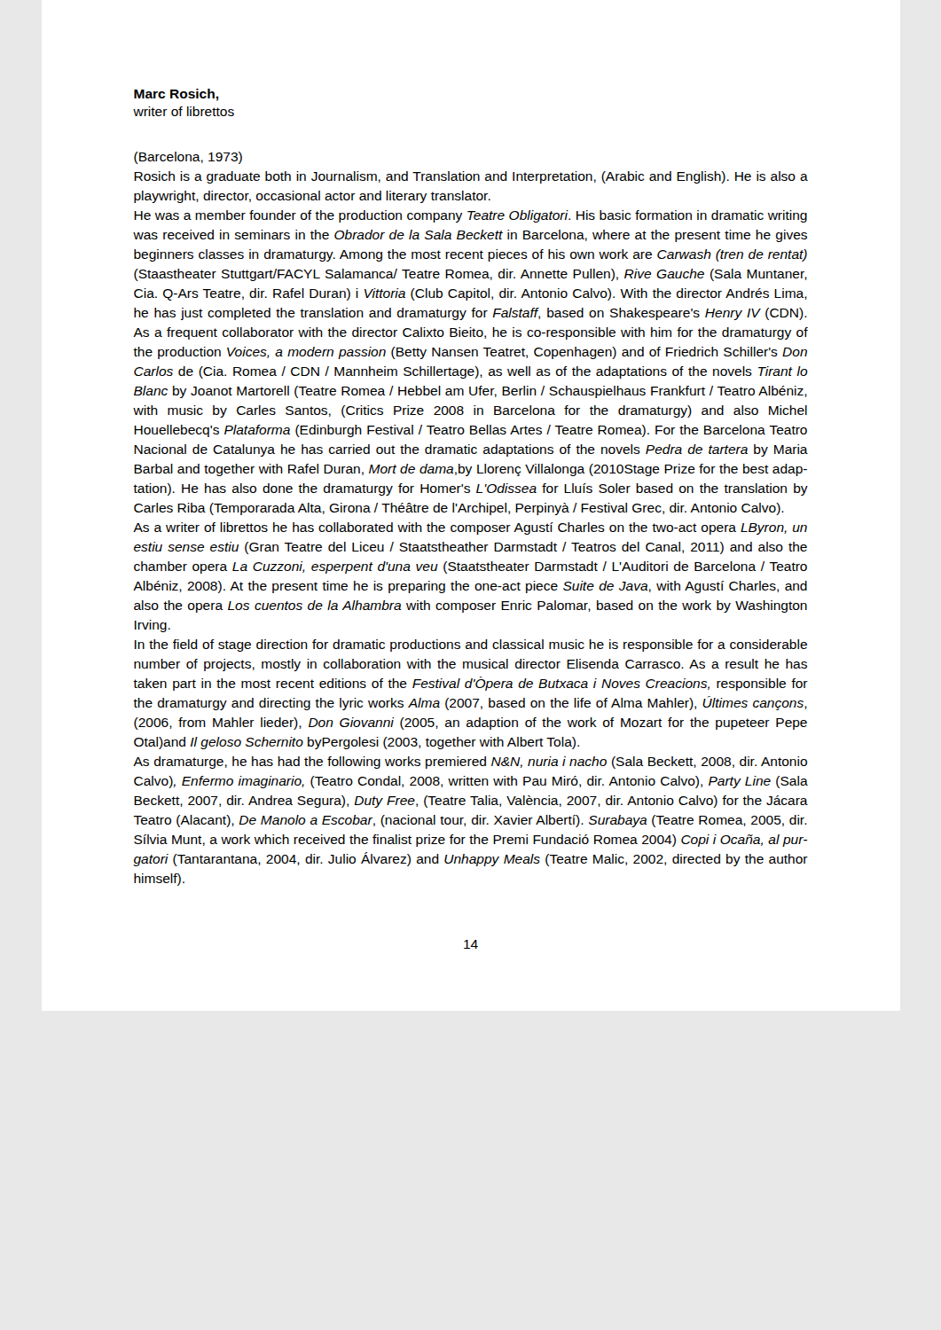Marc Rosich,
writer of librettos
(Barcelona, 1973)
Rosich is a graduate both in Journalism, and Translation and Interpretation, (Arabic and English). He is also a playwright, director, occasional actor and literary translator.
He was a member founder of the production company Teatre Obligatori. His basic formation in dramatic writing was received in seminars in the Obrador de la Sala Beckett in Barcelona, where at the present time he gives beginners classes in dramaturgy. Among the most recent pieces of his own work are Carwash (tren de rentat) (Staastheater Stuttgart/FACYL Salamanca/ Teatre Romea, dir. Annette Pullen), Rive Gauche (Sala Muntaner, Cia. Q-Ars Teatre, dir. Rafel Duran) i Vittoria (Club Capitol, dir. Antonio Calvo). With the director Andrés Lima, he has just completed the translation and dramaturgy for Falstaff, based on Shakespeare's Henry IV (CDN). As a frequent collaborator with the director Calixto Bieito, he is co-responsible with him for the dramaturgy of the production Voices, a modern passion (Betty Nansen Teatret, Copenhagen) and of Friedrich Schiller's Don Carlos de (Cia. Romea / CDN / Mannheim Schillertage), as well as of the adaptations of the novels Tirant lo Blanc by Joanot Martorell (Teatre Romea / Hebbel am Ufer, Berlin / Schauspielhaus Frankfurt / Teatro Albéniz, with music by Carles Santos, (Critics Prize 2008 in Barcelona for the dramaturgy) and also Michel Houellebecq's Plataforma (Edinburgh Festival / Teatro Bellas Artes / Teatre Romea). For the Barcelona Teatro Nacional de Catalunya he has carried out the dramatic adaptations of the novels Pedra de tartera by Maria Barbal and together with Rafel Duran, Mort de dama,by Llorenç Villalonga (2010Stage Prize for the best adaptation). He has also done the dramaturgy for Homer's L'Odissea for Lluís Soler based on the translation by Carles Riba (Temporarada Alta, Girona / Théâtre de l'Archipel, Perpinyà / Festival Grec, dir. Antonio Calvo).
As a writer of librettos he has collaborated with the composer Agustí Charles on the two-act opera LByron, un estiu sense estiu (Gran Teatre del Liceu / Staatstheather Darmstadt / Teatros del Canal, 2011) and also the chamber opera La Cuzzoni, esperpent d'una veu (Staatstheater Darmstadt / L'Auditori de Barcelona / Teatro Albéniz, 2008). At the present time he is preparing the one-act piece Suite de Java, with Agustí Charles, and also the opera Los cuentos de la Alhambra with composer Enric Palomar, based on the work by Washington Irving.
In the field of stage direction for dramatic productions and classical music he is responsible for a considerable number of projects, mostly in collaboration with the musical director Elisenda Carrasco. As a result he has taken part in the most recent editions of the Festival d'Òpera de Butxaca i Noves Creacions, responsible for the dramaturgy and directing the lyric works Alma (2007, based on the life of Alma Mahler), Últimes cançons, (2006, from Mahler lieder), Don Giovanni (2005, an adaption of the work of Mozart for the pupeteer Pepe Otal)and Il geloso Schernito byPergolesi (2003, together with Albert Tola).
As dramaturge, he has had the following works premiered N&N, nuria i nacho (Sala Beckett, 2008, dir. Antonio Calvo), Enfermo imaginario, (Teatro Condal, 2008, written with Pau Miró, dir. Antonio Calvo), Party Line (Sala Beckett, 2007, dir. Andrea Segura), Duty Free, (Teatre Talia, València, 2007, dir. Antonio Calvo) for the Jácara Teatro (Alacant), De Manolo a Escobar, (nacional tour, dir. Xavier Albertí). Surabaya (Teatre Romea, 2005, dir. Sílvia Munt, a work which received the finalist prize for the Premi Fundació Romea 2004) Copi i Ocaña, al purgatori (Tantarantana, 2004, dir. Julio Álvarez) and Unhappy Meals (Teatre Malic, 2002, directed by the author himself).
14